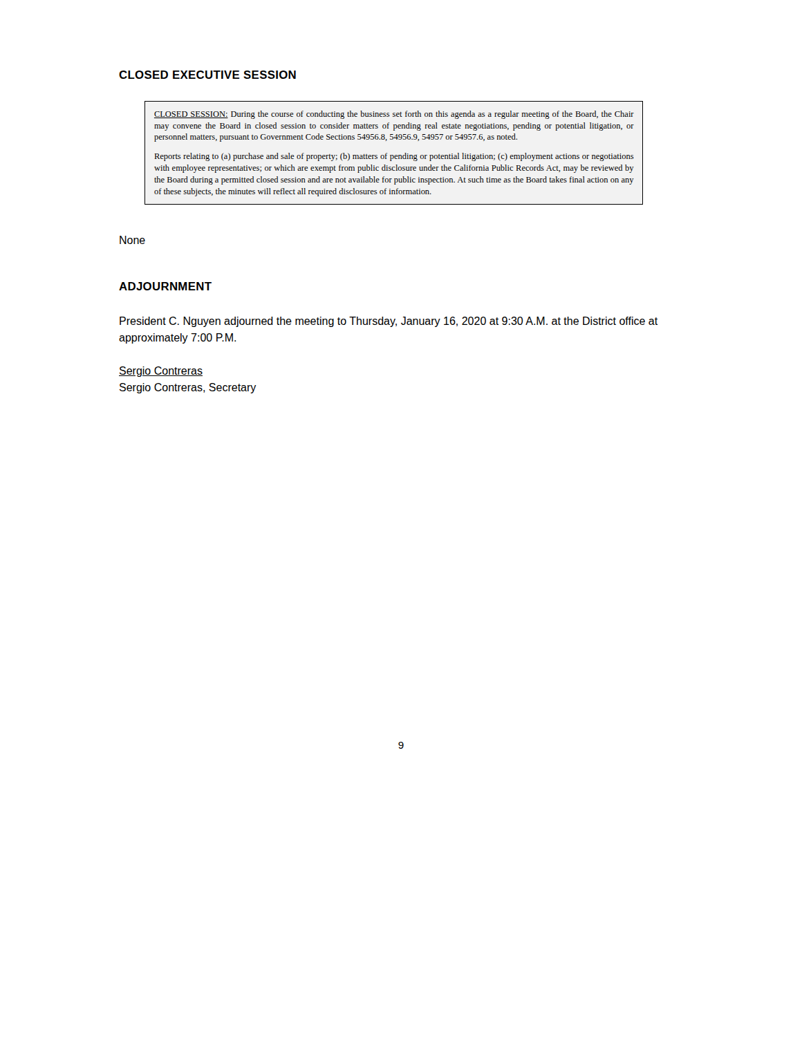CLOSED EXECUTIVE SESSION
CLOSED SESSION: During the course of conducting the business set forth on this agenda as a regular meeting of the Board, the Chair may convene the Board in closed session to consider matters of pending real estate negotiations, pending or potential litigation, or personnel matters, pursuant to Government Code Sections 54956.8, 54956.9, 54957 or 54957.6, as noted.
Reports relating to (a) purchase and sale of property; (b) matters of pending or potential litigation; (c) employment actions or negotiations with employee representatives; or which are exempt from public disclosure under the California Public Records Act, may be reviewed by the Board during a permitted closed session and are not available for public inspection. At such time as the Board takes final action on any of these subjects, the minutes will reflect all required disclosures of information.
None
ADJOURNMENT
President C. Nguyen adjourned the meeting to Thursday, January 16, 2020 at 9:30 A.M. at the District office at approximately 7:00 P.M.
Sergio Contreras
Sergio Contreras, Secretary
9